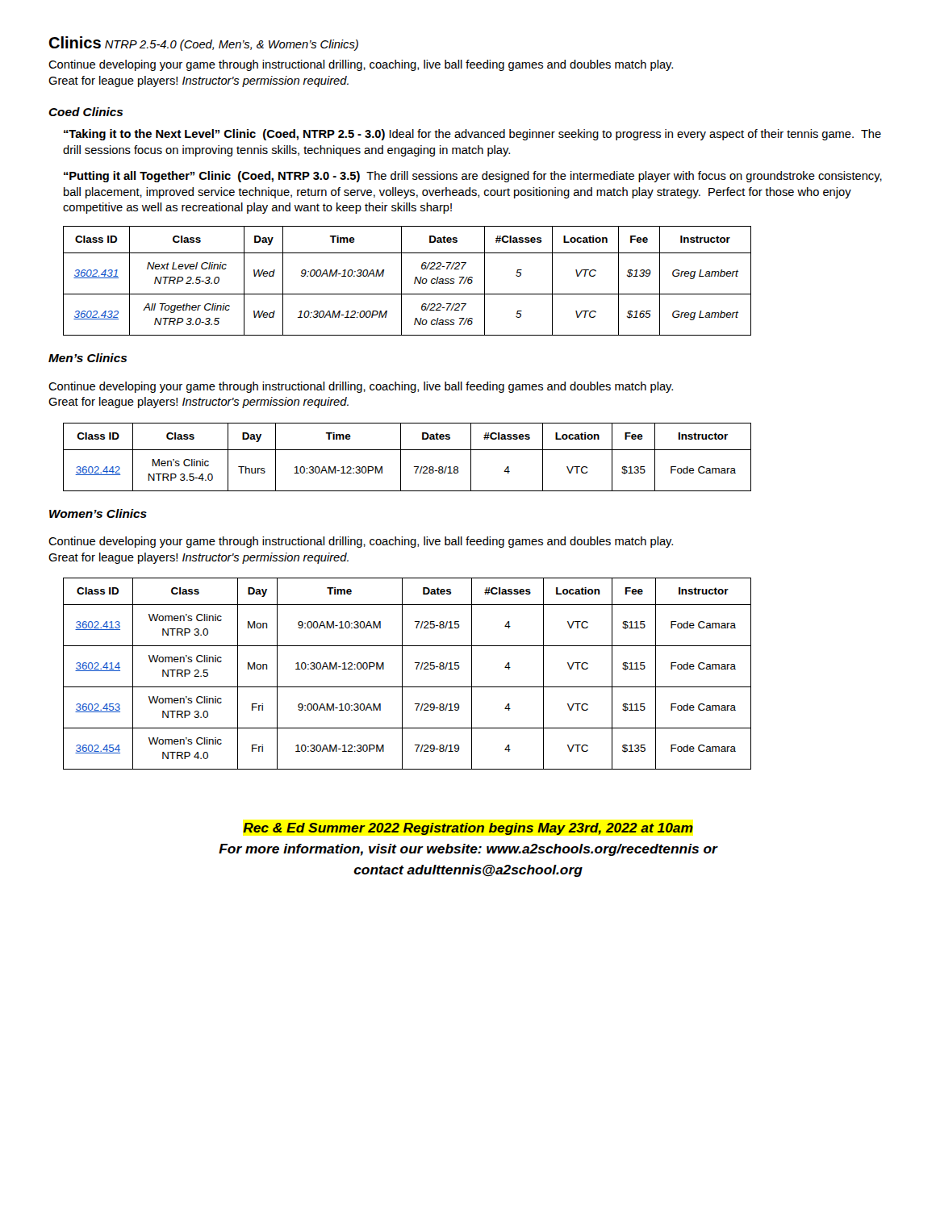Clinics
NTRP 2.5-4.0 (Coed, Men’s, & Women’s Clinics)
Continue developing your game through instructional drilling, coaching, live ball feeding games and doubles match play.
Great for league players! Instructor's permission required.
Coed Clinics
“Taking it to the Next Level” Clinic (Coed, NTRP 2.5 - 3.0) Ideal for the advanced beginner seeking to progress in every aspect of their tennis game. The drill sessions focus on improving tennis skills, techniques and engaging in match play.
“Putting it all Together” Clinic (Coed, NTRP 3.0 - 3.5) The drill sessions are designed for the intermediate player with focus on groundstroke consistency, ball placement, improved service technique, return of serve, volleys, overheads, court positioning and match play strategy. Perfect for those who enjoy competitive as well as recreational play and want to keep their skills sharp!
| Class ID | Class | Day | Time | Dates | #Classes | Location | Fee | Instructor |
| --- | --- | --- | --- | --- | --- | --- | --- | --- |
| 3602.431 | Next Level Clinic NTRP 2.5-3.0 | Wed | 9:00AM-10:30AM | 6/22-7/27 No class 7/6 | 5 | VTC | $139 | Greg Lambert |
| 3602.432 | All Together Clinic NTRP 3.0-3.5 | Wed | 10:30AM-12:00PM | 6/22-7/27 No class 7/6 | 5 | VTC | $165 | Greg Lambert |
Men’s Clinics
Continue developing your game through instructional drilling, coaching, live ball feeding games and doubles match play.
Great for league players! Instructor's permission required.
| Class ID | Class | Day | Time | Dates | #Classes | Location | Fee | Instructor |
| --- | --- | --- | --- | --- | --- | --- | --- | --- |
| 3602.442 | Men’s Clinic NTRP 3.5-4.0 | Thurs | 10:30AM-12:30PM | 7/28-8/18 | 4 | VTC | $135 | Fode Camara |
Women’s Clinics
Continue developing your game through instructional drilling, coaching, live ball feeding games and doubles match play.
Great for league players! Instructor's permission required.
| Class ID | Class | Day | Time | Dates | #Classes | Location | Fee | Instructor |
| --- | --- | --- | --- | --- | --- | --- | --- | --- |
| 3602.413 | Women’s Clinic NTRP 3.0 | Mon | 9:00AM-10:30AM | 7/25-8/15 | 4 | VTC | $115 | Fode Camara |
| 3602.414 | Women’s Clinic NTRP 2.5 | Mon | 10:30AM-12:00PM | 7/25-8/15 | 4 | VTC | $115 | Fode Camara |
| 3602.453 | Women’s Clinic NTRP 3.0 | Fri | 9:00AM-10:30AM | 7/29-8/19 | 4 | VTC | $115 | Fode Camara |
| 3602.454 | Women’s Clinic NTRP 4.0 | Fri | 10:30AM-12:30PM | 7/29-8/19 | 4 | VTC | $135 | Fode Camara |
Rec & Ed Summer 2022 Registration begins May 23rd, 2022 at 10am
For more information, visit our website: www.a2schools.org/recedtennis or
contact adulttennis@a2school.org